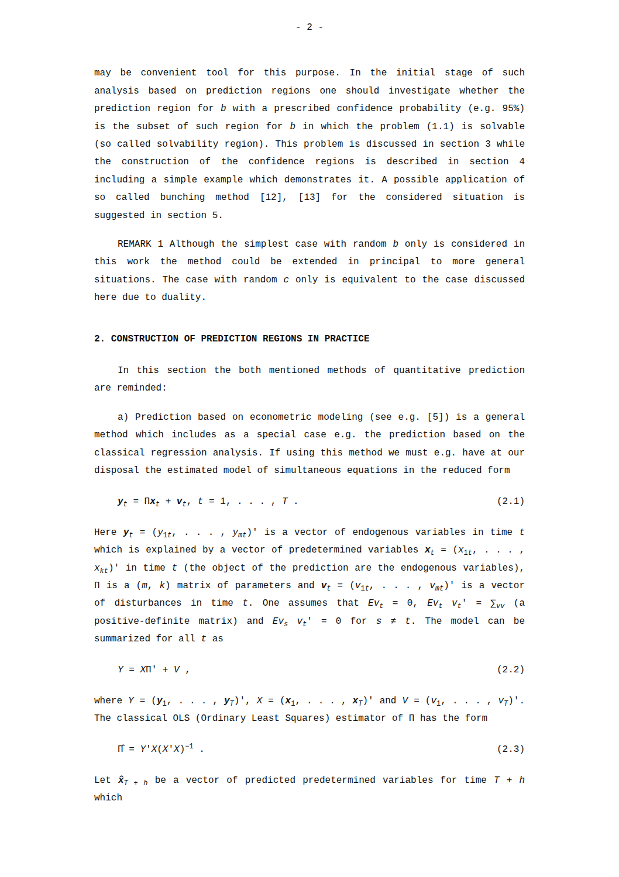- 2 -
may be convenient tool for this purpose. In the initial stage of such analysis based on prediction regions one should investigate whether the prediction region for b with a prescribed confidence probability (e.g. 95%) is the subset of such region for b in which the problem (1.1) is solvable (so called solvability region). This problem is discussed in section 3 while the construction of the confidence regions is described in section 4 including a simple example which demonstrates it. A possible application of so called bunching method [12], [13] for the considered situation is suggested in section 5.
REMARK 1 Although the simplest case with random b only is considered in this work the method could be extended in principal to more general situations. The case with random c only is equivalent to the case discussed here due to duality.
2. CONSTRUCTION OF PREDICTION REGIONS IN PRACTICE
In this section the both mentioned methods of quantitative prediction are reminded:
a) Prediction based on econometric modeling (see e.g. [5]) is a general method which includes as a special case e.g. the prediction based on the classical regression analysis. If using this method we must e.g. have at our disposal the estimated model of simultaneous equations in the reduced form
yt = Πxt + vt, t = 1, . . . , T . (2.1)
Here yt = (y1t, . . . , ymt)′ is a vector of endogenous variables in time t which is explained by a vector of predetermined variables xt = (x1t, . . . , xkt)′ in time t (the object of the prediction are the endogenous variables), Π is a (m, k) matrix of parameters and vt = (v1t, . . . , vmt)′ is a vector of disturbances in time t. One assumes that Evt = 0, Evt vt′ = ∑vv (a positive-definite matrix) and Evs vt′ = 0 for s ≠ t. The model can be summarized for all t as
Y = XΠ′ + V , (2.2)
where Y = (y1, . . . , yT)′, X = (x1, . . . , xT)′ and V = (v1, . . . , vT)′. The classical OLS (Ordinary Least Squares) estimator of Π has the form
Π̂ = Y′X(X′X)−1 . (2.3)
Let x̂T + h be a vector of predicted predetermined variables for time T + h which